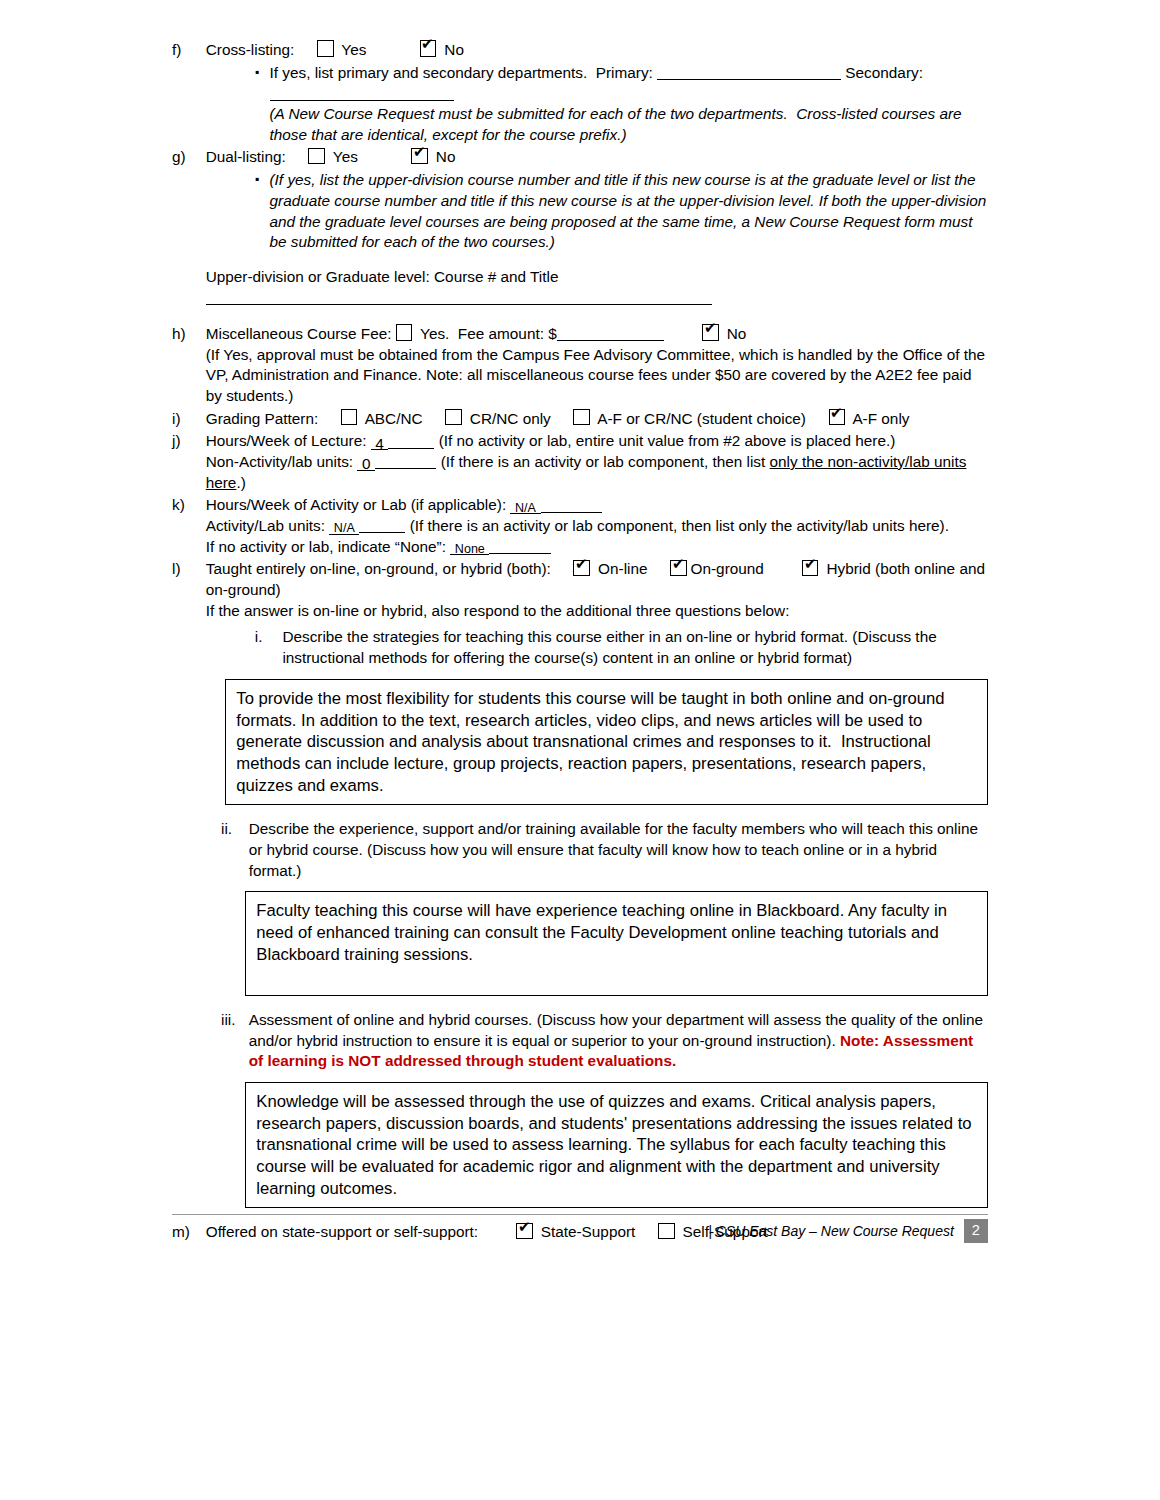f)
Cross-listing: Yes No
▪
If yes, list primary and secondary departments. Primary: Secondary:
(A New Course Request must be submitted for each of the two departments. Cross-listed courses are those that are identical, except for the course prefix.)
g)
Dual-listing: Yes No
▪
(If yes, list the upper-division course number and title if this new course is at the graduate level or list the graduate course number and title if this new course is at the upper-division level. If both the upper-division and the graduate level courses are being proposed at the same time, a New Course Request form must be submitted for each of the two courses.)
Upper-division or Graduate level: Course # and Title
h)
Miscellaneous Course Fee: Yes. Fee amount: $ No
(If Yes, approval must be obtained from the Campus Fee Advisory Committee, which is handled by the Office of the VP, Administration and Finance. Note: all miscellaneous course fees under $50 are covered by the A2E2 fee paid by students.)
i)
Grading Pattern: ABC/NC CR/NC only A-F or CR/NC (student choice) A-F only
j)
Hours/Week of Lecture: 4 (If no activity or lab, entire unit value from #2 above is placed here.)
Non-Activity/lab units: 0 (If there is an activity or lab component, then list only the non-activity/lab units here.)
k)
Hours/Week of Activity or Lab (if applicable): N/A
Activity/Lab units: N/A (If there is an activity or lab component, then list only the activity/lab units here).
If no activity or lab, indicate “None”: None
l)
Taught entirely on-line, on-ground, or hybrid (both): On-line On-ground Hybrid (both online and on-ground)
If the answer is on-line or hybrid, also respond to the additional three questions below:
i.
Describe the strategies for teaching this course either in an on-line or hybrid format. (Discuss the instructional methods for offering the course(s) content in an online or hybrid format)
To provide the most flexibility for students this course will be taught in both online and on-ground formats. In addition to the text, research articles, video clips, and news articles will be used to generate discussion and analysis about transnational crimes and responses to it. Instructional methods can include lecture, group projects, reaction papers, presentations, research papers, quizzes and exams.
ii.
Describe the experience, support and/or training available for the faculty members who will teach this online or hybrid course. (Discuss how you will ensure that faculty will know how to teach online or in a hybrid format.)
Faculty teaching this course will have experience teaching online in Blackboard. Any faculty in need of enhanced training can consult the Faculty Development online teaching tutorials and Blackboard training sessions.
iii.
Assessment of online and hybrid courses. (Discuss how your department will assess the quality of the online and/or hybrid instruction to ensure it is equal or superior to your on-ground instruction). Note: Assessment of learning is NOT addressed through student evaluations.
Knowledge will be assessed through the use of quizzes and exams. Critical analysis papers, research papers, discussion boards, and students' presentations addressing the issues related to transnational crime will be used to assess learning. The syllabus for each faculty teaching this course will be evaluated for academic rigor and alignment with the department and university learning outcomes.
m)
Offered on state-support or self-support: State-Support Self-Support
| CSU East Bay – New Course Request 2